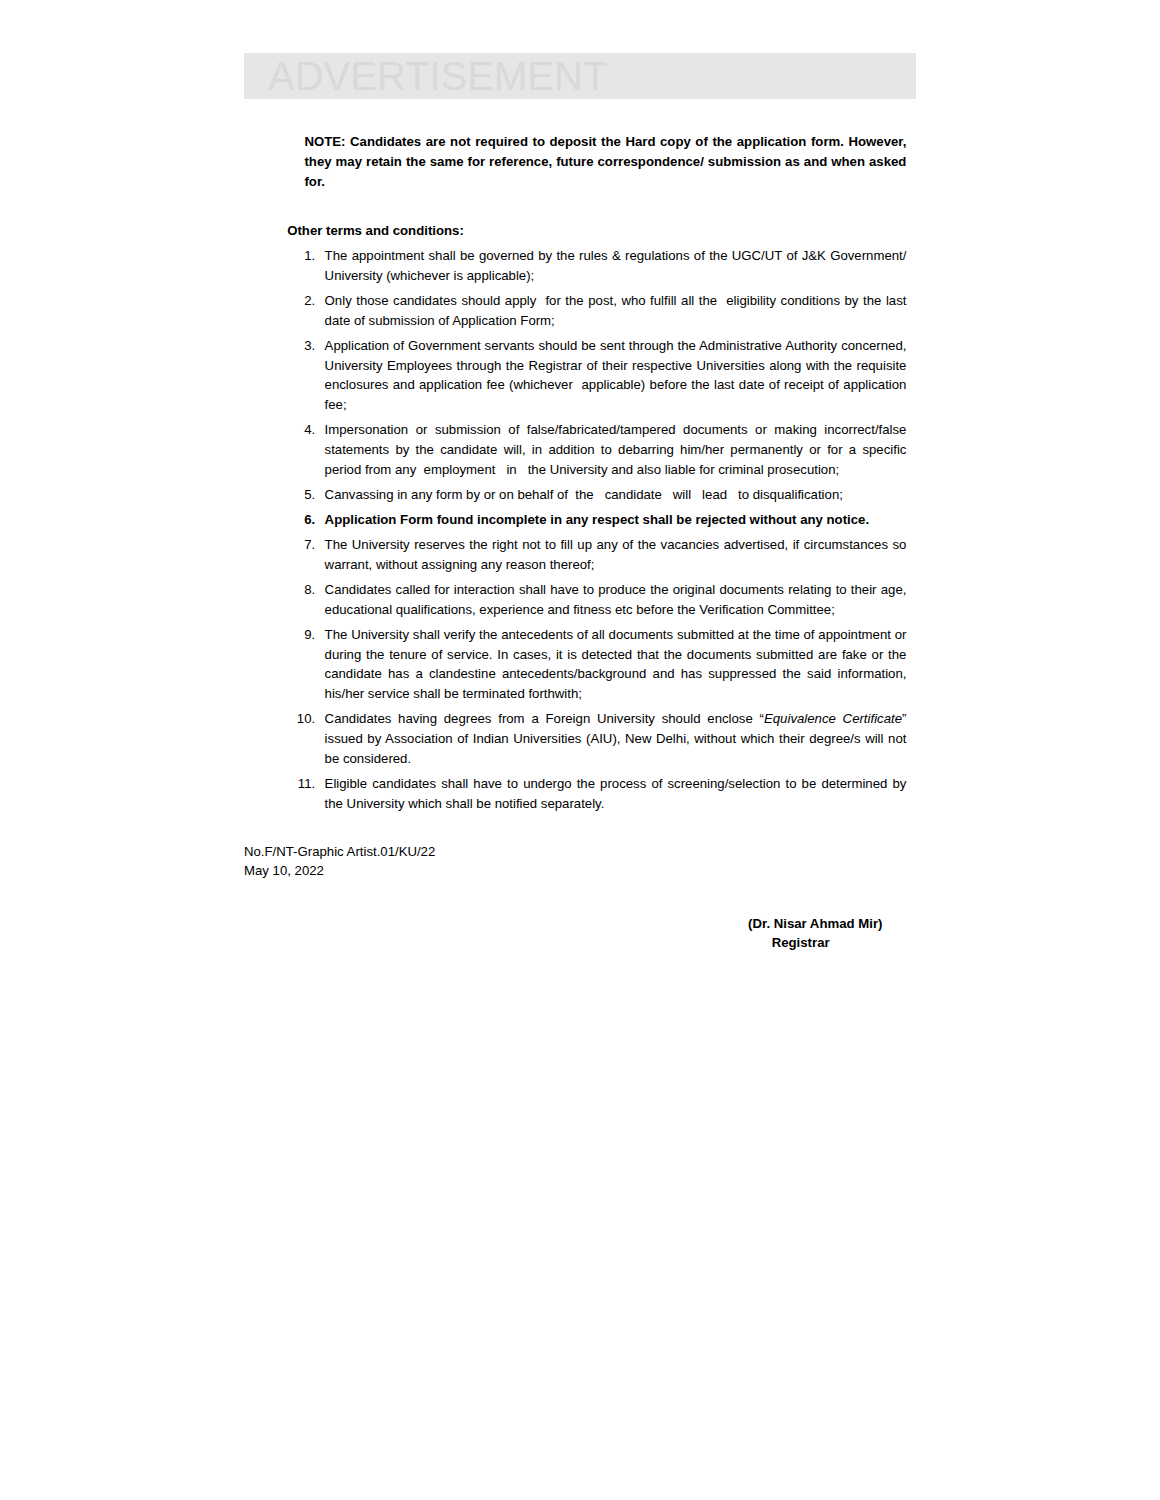ADVERTISEMENT
NOTE: Candidates are not required to deposit the Hard copy of the application form. However, they may retain the same for reference, future correspondence/ submission as and when asked for.
Other terms and conditions:
The appointment shall be governed by the rules & regulations of the UGC/UT of J&K Government/ University (whichever is applicable);
Only those candidates should apply for the post, who fulfill all the eligibility conditions by the last date of submission of Application Form;
Application of Government servants should be sent through the Administrative Authority concerned, University Employees through the Registrar of their respective Universities along with the requisite enclosures and application fee (whichever applicable) before the last date of receipt of application fee;
Impersonation or submission of false/fabricated/tampered documents or making incorrect/false statements by the candidate will, in addition to debarring him/her permanently or for a specific period from any employment in the University and also liable for criminal prosecution;
Canvassing in any form by or on behalf of the candidate will lead to disqualification;
Application Form found incomplete in any respect shall be rejected without any notice.
The University reserves the right not to fill up any of the vacancies advertised, if circumstances so warrant, without assigning any reason thereof;
Candidates called for interaction shall have to produce the original documents relating to their age, educational qualifications, experience and fitness etc before the Verification Committee;
The University shall verify the antecedents of all documents submitted at the time of appointment or during the tenure of service. In cases, it is detected that the documents submitted are fake or the candidate has a clandestine antecedents/background and has suppressed the said information, his/her service shall be terminated forthwith;
Candidates having degrees from a Foreign University should enclose “Equivalence Certificate” issued by Association of Indian Universities (AIU), New Delhi, without which their degree/s will not be considered.
Eligible candidates shall have to undergo the process of screening/selection to be determined by the University which shall be notified separately.
No.F/NT-Graphic Artist.01/KU/22
May 10, 2022
(Dr. Nisar Ahmad Mir)
Registrar